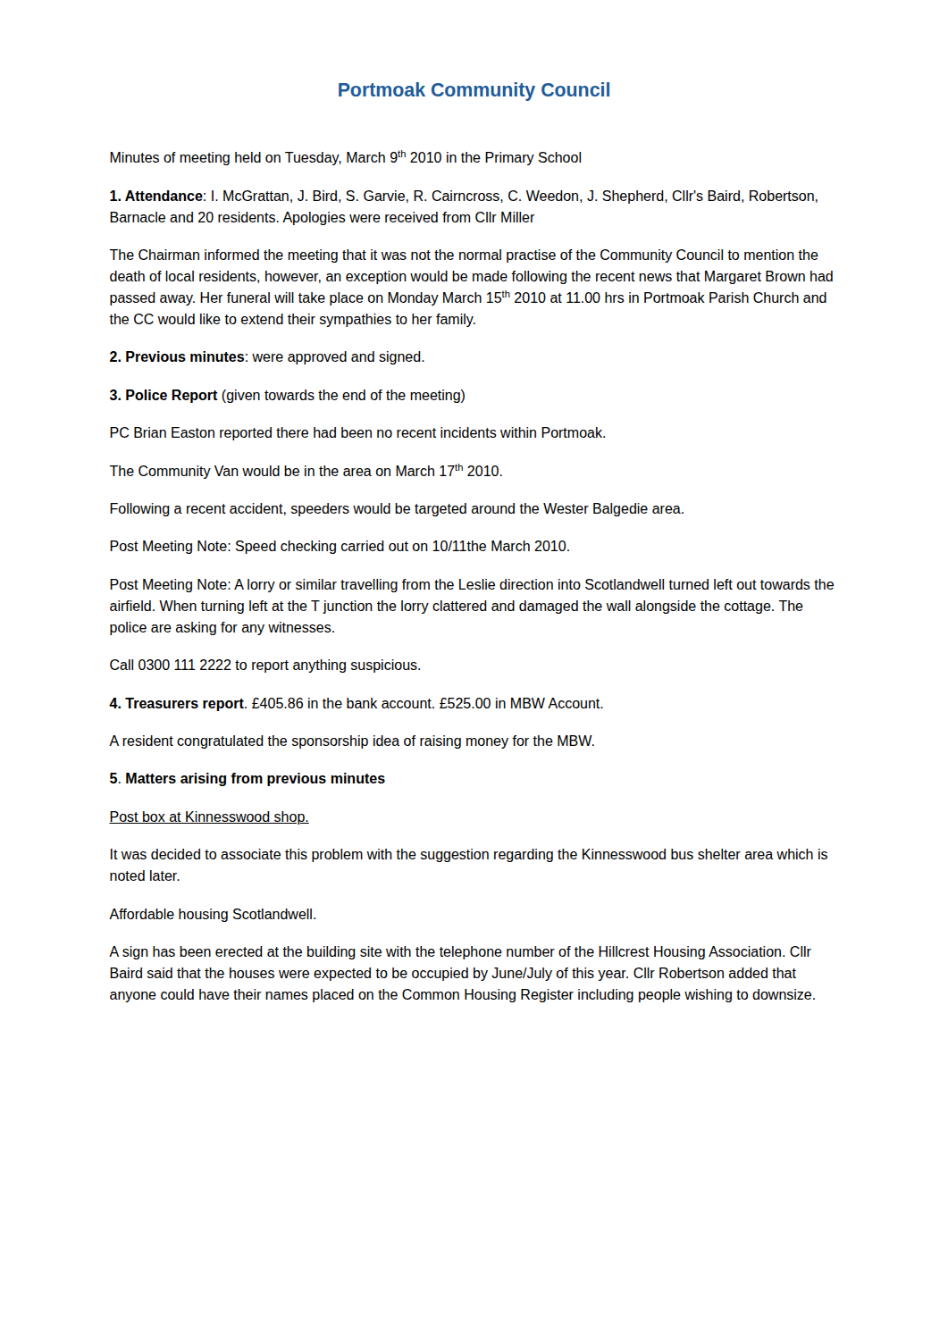Portmoak Community Council
Minutes of meeting held on Tuesday, March 9th 2010 in the Primary School
1. Attendance: I. McGrattan, J. Bird, S. Garvie, R. Cairncross, C. Weedon, J. Shepherd, Cllr's Baird, Robertson, Barnacle and 20 residents. Apologies were received from Cllr Miller
The Chairman informed the meeting that it was not the normal practise of the Community Council to mention the death of local residents, however, an exception would be made following the recent news that Margaret Brown had passed away. Her funeral will take place on Monday March 15th 2010 at 11.00 hrs in Portmoak Parish Church and the CC would like to extend their sympathies to her family.
2. Previous minutes: were approved and signed.
3. Police Report (given towards the end of the meeting)
PC Brian Easton reported there had been no recent incidents within Portmoak.
The Community Van would be in the area on March 17th 2010.
Following a recent accident, speeders would be targeted around the Wester Balgedie area.
Post Meeting Note: Speed checking carried out on 10/11the March 2010.
Post Meeting Note: A lorry or similar travelling from the Leslie direction into Scotlandwell turned left out towards the airfield. When turning left at the T junction the lorry clattered and damaged the wall alongside the cottage. The police are asking for any witnesses.
Call 0300 111 2222 to report anything suspicious.
4. Treasurers report. £405.86 in the bank account. £525.00 in MBW Account.
A resident congratulated the sponsorship idea of raising money for the MBW.
5. Matters arising from previous minutes
Post box at Kinnesswood shop.
It was decided to associate this problem with the suggestion regarding the Kinnesswood bus shelter area which is noted later.
Affordable housing Scotlandwell.
A sign has been erected at the building site with the telephone number of the Hillcrest Housing Association. Cllr Baird said that the houses were expected to be occupied by June/July of this year. Cllr Robertson added that anyone could have their names placed on the Common Housing Register including people wishing to downsize.